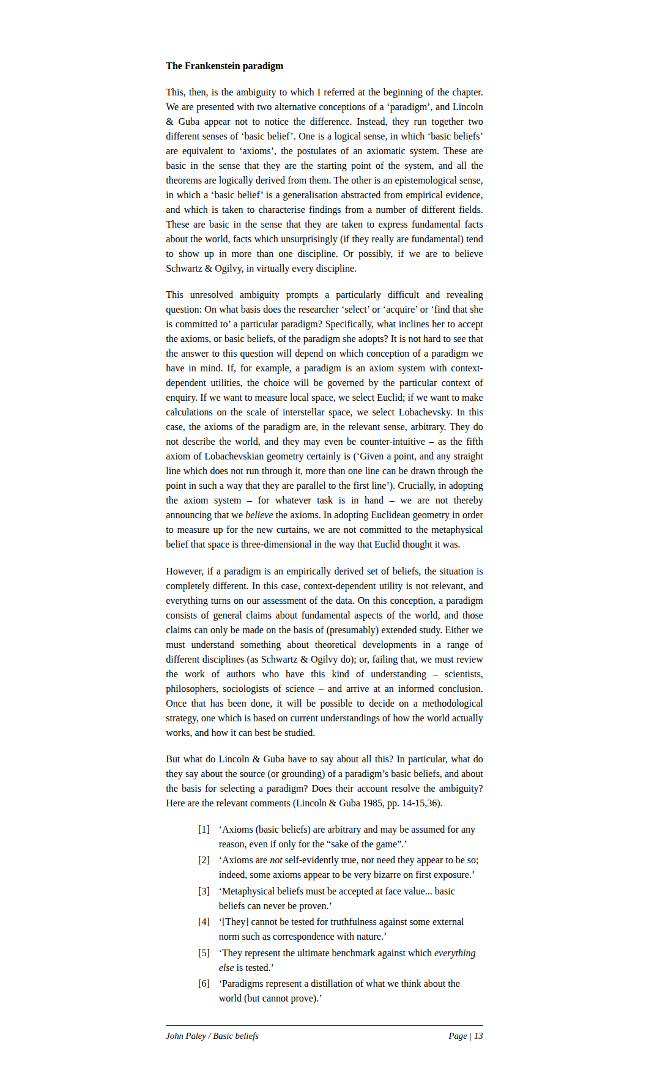The Frankenstein paradigm
This, then, is the ambiguity to which I referred at the beginning of the chapter. We are presented with two alternative conceptions of a ‘paradigm’, and Lincoln & Guba appear not to notice the difference. Instead, they run together two different senses of ‘basic belief’. One is a logical sense, in which ‘basic beliefs’ are equivalent to ‘axioms’, the postulates of an axiomatic system. These are basic in the sense that they are the starting point of the system, and all the theorems are logically derived from them. The other is an epistemological sense, in which a ‘basic belief’ is a generalisation abstracted from empirical evidence, and which is taken to characterise findings from a number of different fields. These are basic in the sense that they are taken to express fundamental facts about the world, facts which unsurprisingly (if they really are fundamental) tend to show up in more than one discipline. Or possibly, if we are to believe Schwartz & Ogilvy, in virtually every discipline.
This unresolved ambiguity prompts a particularly difficult and revealing question: On what basis does the researcher ‘select’ or ‘acquire’ or ‘find that she is committed to’ a particular paradigm? Specifically, what inclines her to accept the axioms, or basic beliefs, of the paradigm she adopts? It is not hard to see that the answer to this question will depend on which conception of a paradigm we have in mind. If, for example, a paradigm is an axiom system with context-dependent utilities, the choice will be governed by the particular context of enquiry. If we want to measure local space, we select Euclid; if we want to make calculations on the scale of interstellar space, we select Lobachevsky. In this case, the axioms of the paradigm are, in the relevant sense, arbitrary. They do not describe the world, and they may even be counter-intuitive – as the fifth axiom of Lobachevskian geometry certainly is (‘Given a point, and any straight line which does not run through it, more than one line can be drawn through the point in such a way that they are parallel to the first line’). Crucially, in adopting the axiom system – for whatever task is in hand – we are not thereby announcing that we believe the axioms. In adopting Euclidean geometry in order to measure up for the new curtains, we are not committed to the metaphysical belief that space is three-dimensional in the way that Euclid thought it was.
However, if a paradigm is an empirically derived set of beliefs, the situation is completely different. In this case, context-dependent utility is not relevant, and everything turns on our assessment of the data. On this conception, a paradigm consists of general claims about fundamental aspects of the world, and those claims can only be made on the basis of (presumably) extended study. Either we must understand something about theoretical developments in a range of different disciplines (as Schwartz & Ogilvy do); or, failing that, we must review the work of authors who have this kind of understanding – scientists, philosophers, sociologists of science – and arrive at an informed conclusion. Once that has been done, it will be possible to decide on a methodological strategy, one which is based on current understandings of how the world actually works, and how it can best be studied.
But what do Lincoln & Guba have to say about all this? In particular, what do they say about the source (or grounding) of a paradigm’s basic beliefs, and about the basis for selecting a paradigm? Does their account resolve the ambiguity? Here are the relevant comments (Lincoln & Guba 1985, pp. 14-15,36).
‘Axioms (basic beliefs) are arbitrary and may be assumed for any reason, even if only for the “sake of the game”.’
‘Axioms are not self-evidently true, nor need they appear to be so; indeed, some axioms appear to be very bizarre on first exposure.’
‘Metaphysical beliefs must be accepted at face value... basic beliefs can never be proven.’
‘[They] cannot be tested for truthfulness against some external norm such as correspondence with nature.’
‘They represent the ultimate benchmark against which everything else is tested.’
‘Paradigms represent a distillation of what we think about the world (but cannot prove).’
John Paley / Basic beliefs Page | 13